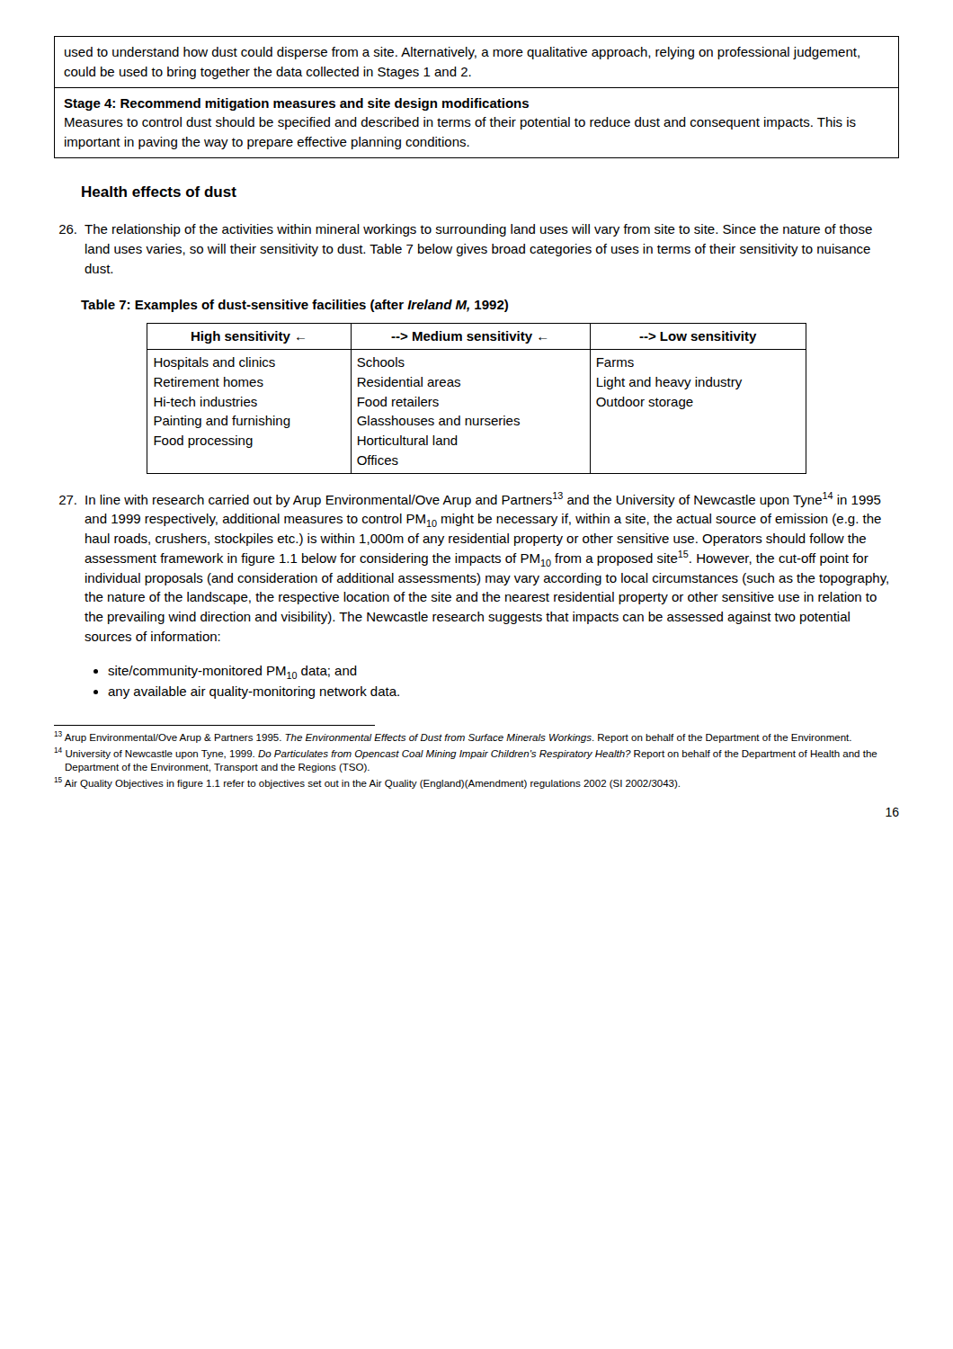used to understand how dust could disperse from a site. Alternatively, a more qualitative approach, relying on professional judgement, could be used to bring together the data collected in Stages 1 and 2.
Stage 4: Recommend mitigation measures and site design modifications
Measures to control dust should be specified and described in terms of their potential to reduce dust and consequent impacts. This is important in paving the way to prepare effective planning conditions.
Health effects of dust
26. The relationship of the activities within mineral workings to surrounding land uses will vary from site to site. Since the nature of those land uses varies, so will their sensitivity to dust. Table 7 below gives broad categories of uses in terms of their sensitivity to nuisance dust.
Table 7: Examples of dust-sensitive facilities (after Ireland M, 1992)
| High sensitivity ← | --> Medium sensitivity ← | --> Low sensitivity |
| --- | --- | --- |
| Hospitals and clinics Retirement homes Hi-tech industries Painting and furnishing Food processing | Schools Residential areas Food retailers Glasshouses and nurseries Horticultural land Offices | Farms Light and heavy industry Outdoor storage |
27. In line with research carried out by Arup Environmental/Ove Arup and Partners13 and the University of Newcastle upon Tyne14 in 1995 and 1999 respectively, additional measures to control PM10 might be necessary if, within a site, the actual source of emission (e.g. the haul roads, crushers, stockpiles etc.) is within 1,000m of any residential property or other sensitive use. Operators should follow the assessment framework in figure 1.1 below for considering the impacts of PM10 from a proposed site15. However, the cut-off point for individual proposals (and consideration of additional assessments) may vary according to local circumstances (such as the topography, the nature of the landscape, the respective location of the site and the nearest residential property or other sensitive use in relation to the prevailing wind direction and visibility). The Newcastle research suggests that impacts can be assessed against two potential sources of information:
site/community-monitored PM10 data; and
any available air quality-monitoring network data.
13 Arup Environmental/Ove Arup & Partners 1995. The Environmental Effects of Dust from Surface Minerals Workings. Report on behalf of the Department of the Environment.
14 University of Newcastle upon Tyne, 1999. Do Particulates from Opencast Coal Mining Impair Children's Respiratory Health? Report on behalf of the Department of Health and the Department of the Environment, Transport and the Regions (TSO).
15 Air Quality Objectives in figure 1.1 refer to objectives set out in the Air Quality (England)(Amendment) regulations 2002 (SI 2002/3043).
16